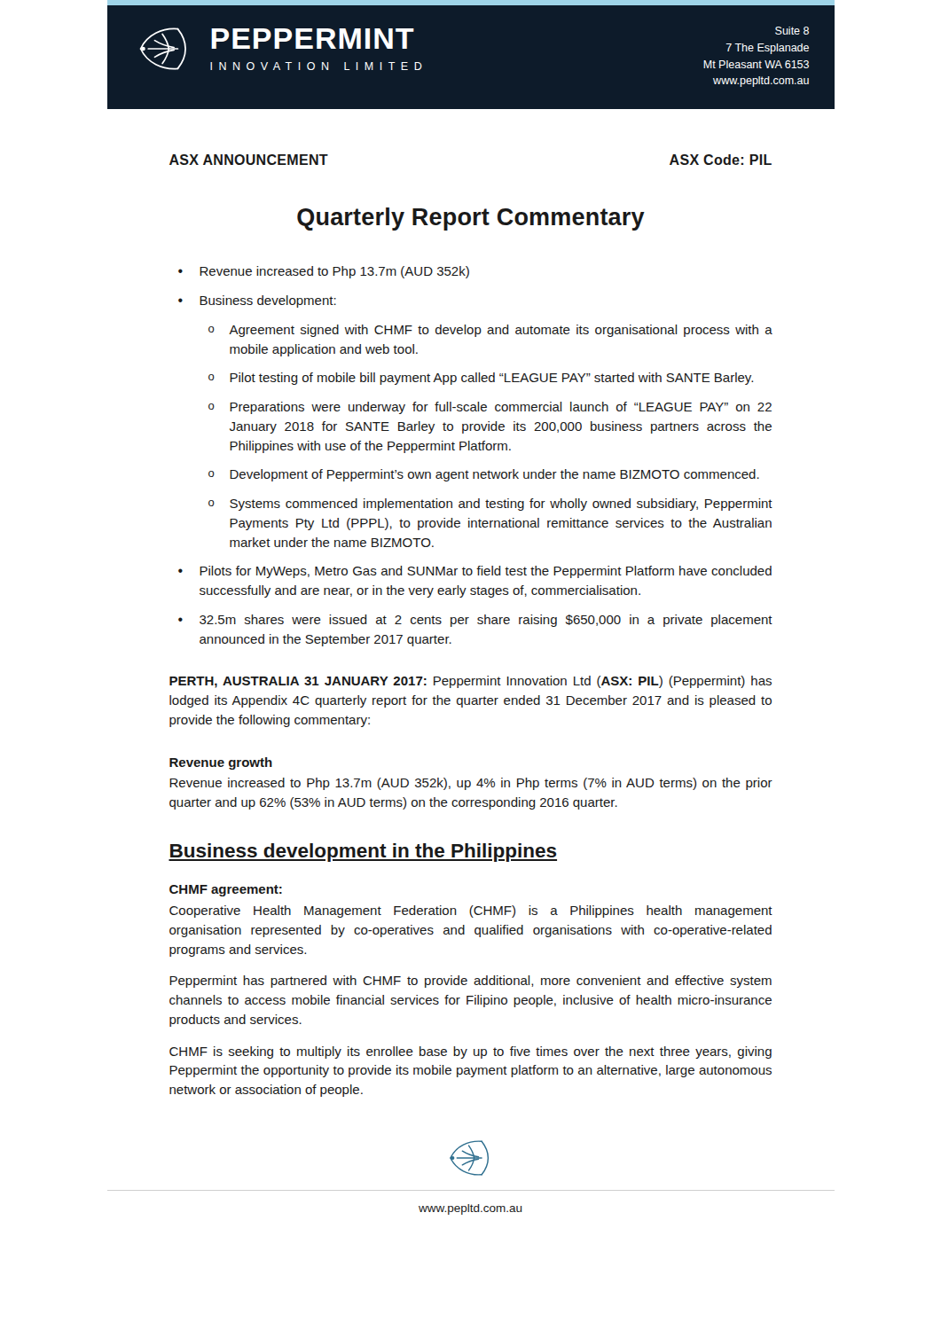PEPPERMINT
INNOVATION LIMITED
Suite 8
7 The Esplanade
Mt Pleasant WA 6153
www.pepltd.com.au
ASX ANNOUNCEMENT ASX Code: PIL
Quarterly Report Commentary
Revenue increased to Php 13.7m (AUD 352k)
Business development:
Agreement signed with CHMF to develop and automate its organisational process with a mobile application and web tool.
Pilot testing of mobile bill payment App called “LEAGUE PAY” started with SANTE Barley.
Preparations were underway for full-scale commercial launch of “LEAGUE PAY” on 22 January 2018 for SANTE Barley to provide its 200,000 business partners across the Philippines with use of the Peppermint Platform.
Development of Peppermint’s own agent network under the name BIZMOTO commenced.
Systems commenced implementation and testing for wholly owned subsidiary, Peppermint Payments Pty Ltd (PPPL), to provide international remittance services to the Australian market under the name BIZMOTO.
Pilots for MyWeps, Metro Gas and SUNMar to field test the Peppermint Platform have concluded successfully and are near, or in the very early stages of, commercialisation.
32.5m shares were issued at 2 cents per share raising $650,000 in a private placement announced in the September 2017 quarter.
PERTH, AUSTRALIA 31 JANUARY 2017: Peppermint Innovation Ltd (ASX: PIL) (Peppermint) has lodged its Appendix 4C quarterly report for the quarter ended 31 December 2017 and is pleased to provide the following commentary:
Revenue growth
Revenue increased to Php 13.7m (AUD 352k), up 4% in Php terms (7% in AUD terms) on the prior quarter and up 62% (53% in AUD terms) on the corresponding 2016 quarter.
Business development in the Philippines
CHMF agreement:
Cooperative Health Management Federation (CHMF) is a Philippines health management organisation represented by co-operatives and qualified organisations with co-operative-related programs and services.
Peppermint has partnered with CHMF to provide additional, more convenient and effective system channels to access mobile financial services for Filipino people, inclusive of health micro-insurance products and services.
CHMF is seeking to multiply its enrollee base by up to five times over the next three years, giving Peppermint the opportunity to provide its mobile payment platform to an alternative, large autonomous network or association of people.
www.pepltd.com.au